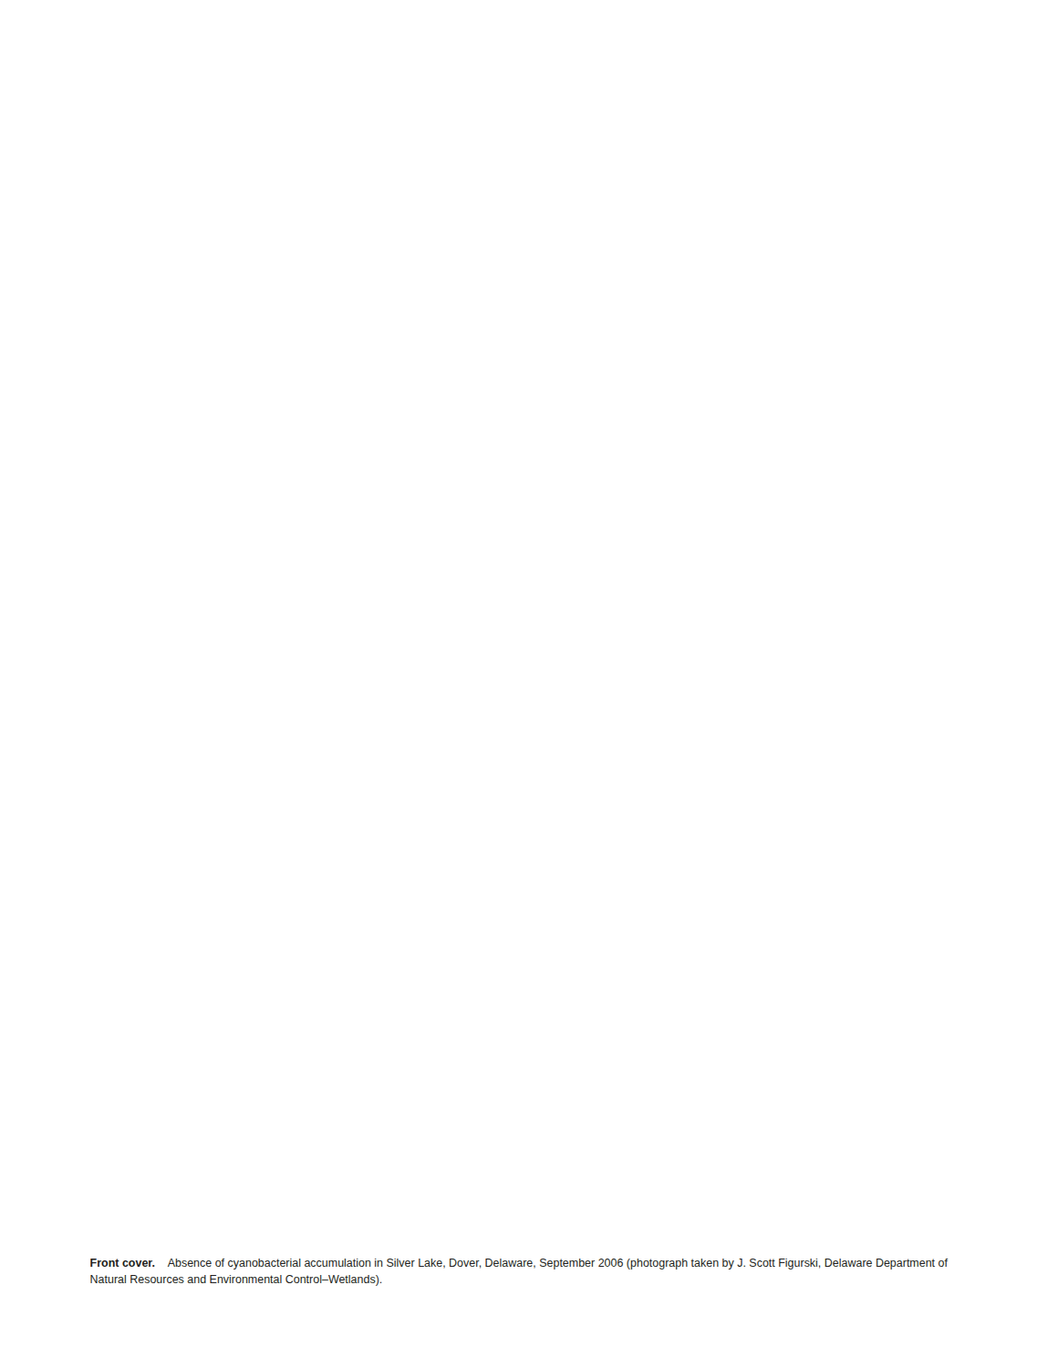Front cover. Absence of cyanobacterial accumulation in Silver Lake, Dover, Delaware, September 2006 (photograph taken by J. Scott Figurski, Delaware Department of Natural Resources and Environmental Control–Wetlands).